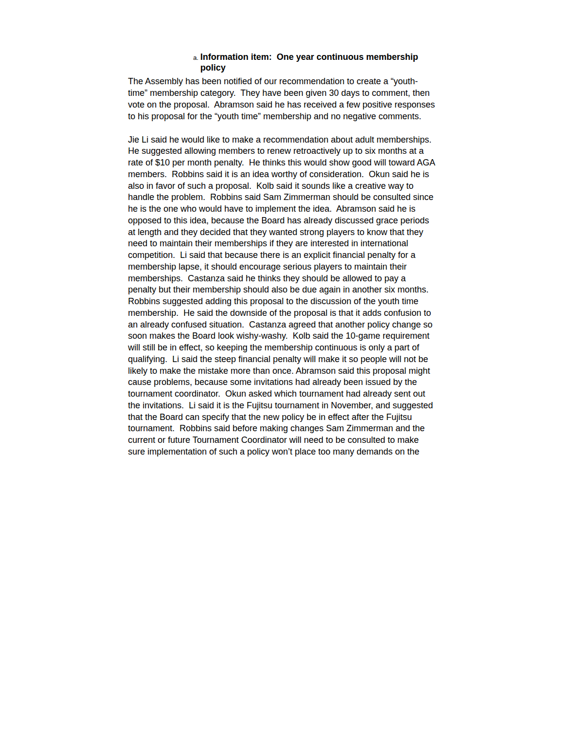Information item: One year continuous membership policy
The Assembly has been notified of our recommendation to create a “youth-time” membership category. They have been given 30 days to comment, then vote on the proposal. Abramson said he has received a few positive responses to his proposal for the “youth time” membership and no negative comments.
Jie Li said he would like to make a recommendation about adult memberships. He suggested allowing members to renew retroactively up to six months at a rate of $10 per month penalty. He thinks this would show good will toward AGA members. Robbins said it is an idea worthy of consideration. Okun said he is also in favor of such a proposal. Kolb said it sounds like a creative way to handle the problem. Robbins said Sam Zimmerman should be consulted since he is the one who would have to implement the idea. Abramson said he is opposed to this idea, because the Board has already discussed grace periods at length and they decided that they wanted strong players to know that they need to maintain their memberships if they are interested in international competition. Li said that because there is an explicit financial penalty for a membership lapse, it should encourage serious players to maintain their memberships. Castanza said he thinks they should be allowed to pay a penalty but their membership should also be due again in another six months. Robbins suggested adding this proposal to the discussion of the youth time membership. He said the downside of the proposal is that it adds confusion to an already confused situation. Castanza agreed that another policy change so soon makes the Board look wishy-washy. Kolb said the 10-game requirement will still be in effect, so keeping the membership continuous is only a part of qualifying. Li said the steep financial penalty will make it so people will not be likely to make the mistake more than once. Abramson said this proposal might cause problems, because some invitations had already been issued by the tournament coordinator. Okun asked which tournament had already sent out the invitations. Li said it is the Fujitsu tournament in November, and suggested that the Board can specify that the new policy be in effect after the Fujitsu tournament. Robbins said before making changes Sam Zimmerman and the current or future Tournament Coordinator will need to be consulted to make sure implementation of such a policy won’t place too many demands on the